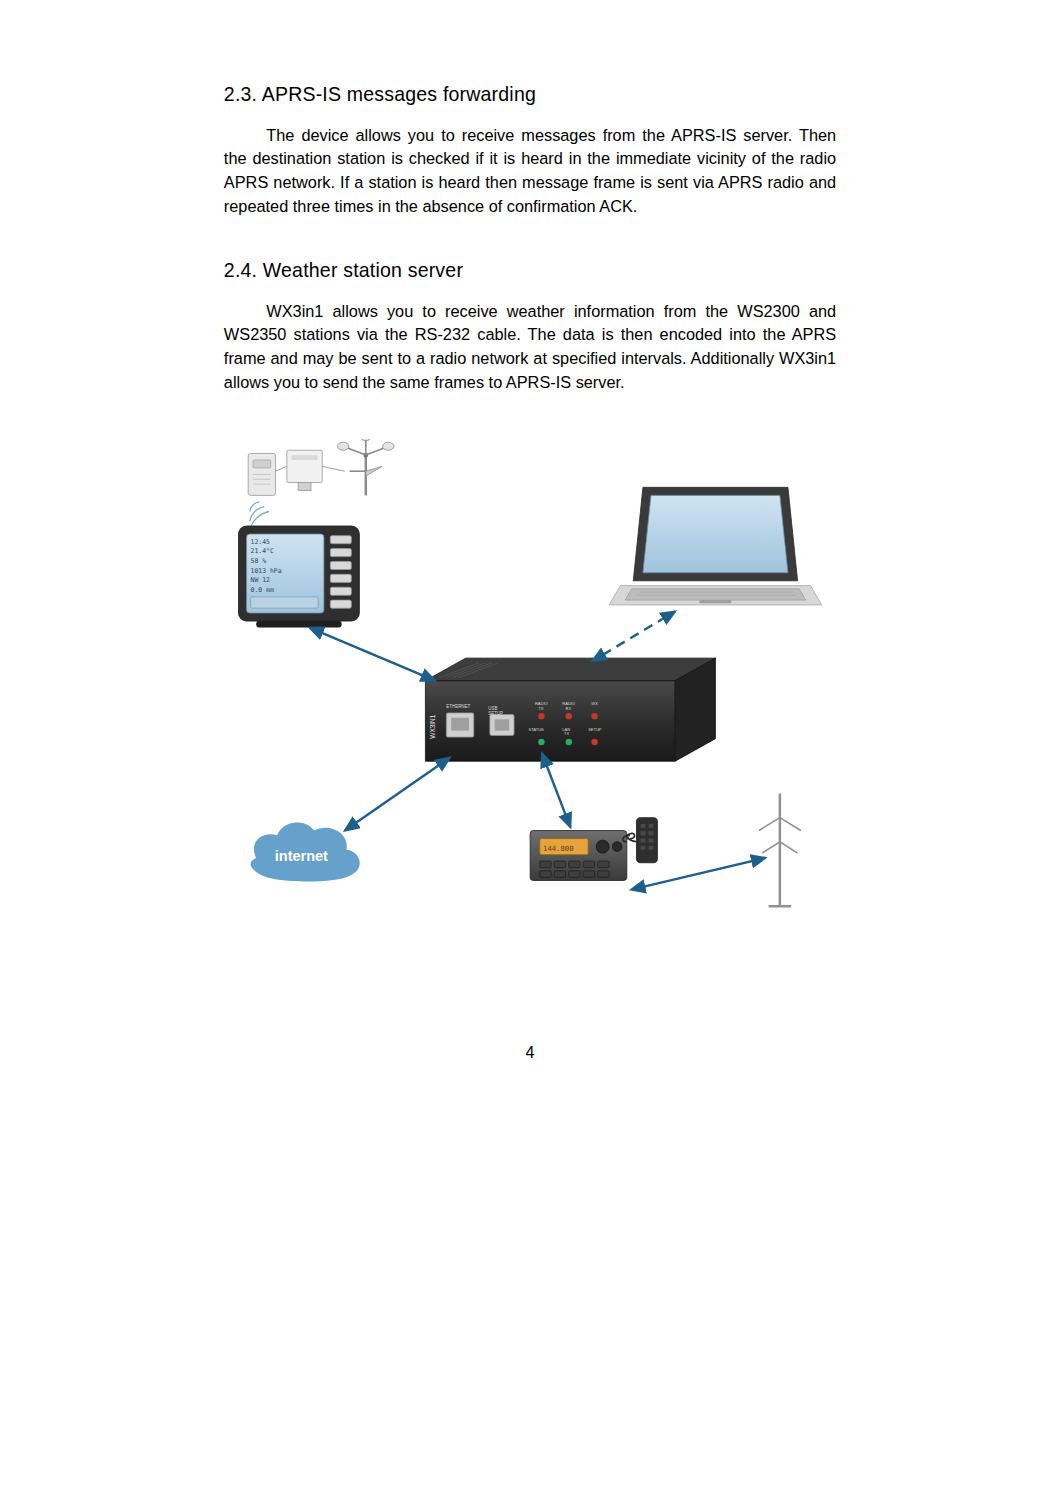2.3. APRS-IS messages forwarding
The device allows you to receive messages from the APRS-IS server. Then the destination station is checked if it is heard in the immediate vicinity of the radio APRS network. If a station is heard then message frame is sent via APRS radio and repeated three times in the absence of confirmation ACK.
2.4. Weather station server
WX3in1 allows you to receive weather information from the WS2300 and WS2350 stations via the RS-232 cable. The data is then encoded into the APRS frame and may be sent to a radio network at specified intervals. Additionally WX3in1 allows you to send the same frames to APRS-IS server.
12:45 21.4°C 58 % 1013 hPa NW 12 0.0 mm WX3IN1 ETHERNET USB SETUP RADIO TX RADIO RX WX STATUS LAN TX SETUP internet 144.800
4